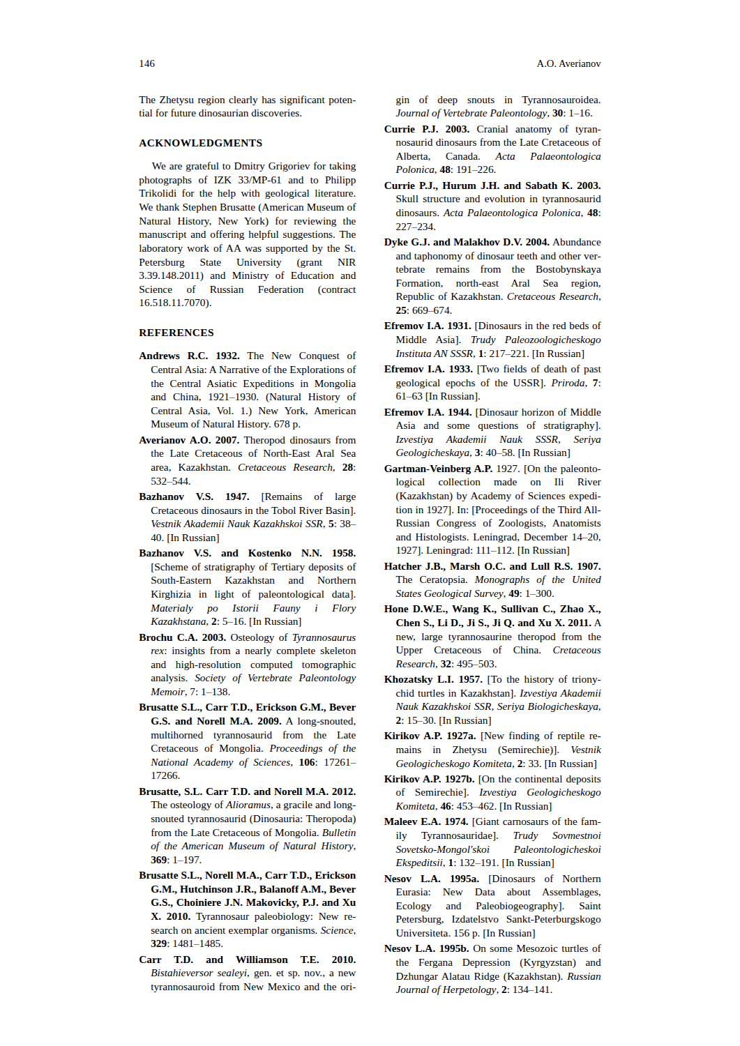146 A.O. Averianov
The Zhetysu region clearly has significant potential for future dinosaurian discoveries.
Acknowledgments
We are grateful to Dmitry Grigoriev for taking photographs of IZK 33/MP-61 and to Philipp Trikolidi for the help with geological literature. We thank Stephen Brusatte (American Museum of Natural History, New York) for reviewing the manuscript and offering helpful suggestions. The laboratory work of AA was supported by the St. Petersburg State University (grant NIR 3.39.148.2011) and Ministry of Education and Science of Russian Federation (contract 16.518.11.7070).
References
Andrews R.C. 1932. The New Conquest of Central Asia: A Narrative of the Explorations of the Central Asiatic Expeditions in Mongolia and China, 1921–1930. (Natural History of Central Asia, Vol. 1.) New York, American Museum of Natural History. 678 p.
Averianov A.O. 2007. Theropod dinosaurs from the Late Cretaceous of North-East Aral Sea area, Kazakhstan. Cretaceous Research, 28: 532–544.
Bazhanov V.S. 1947. [Remains of large Cretaceous dinosaurs in the Tobol River Basin]. Vestnik Akademii Nauk Kazakhskoi SSR, 5: 38–40. [In Russian]
Bazhanov V.S. and Kostenko N.N. 1958. [Scheme of stratigraphy of Tertiary deposits of South-Eastern Kazakhstan and Northern Kirghizia in light of paleontological data]. Materialy po Istorii Fauny i Flory Kazakhstana, 2: 5–16. [In Russian]
Brochu C.A. 2003. Osteology of Tyrannosaurus rex: insights from a nearly complete skeleton and high-resolution computed tomographic analysis. Society of Vertebrate Paleontology Memoir, 7: 1–138.
Brusatte S.L., Carr T.D., Erickson G.M., Bever G.S. and Norell M.A. 2009. A long-snouted, multihorned tyrannosaurid from the Late Cretaceous of Mongolia. Proceedings of the National Academy of Sciences, 106: 17261–17266.
Brusatte, S.L. Carr T.D. and Norell M.A. 2012. The osteology of Alioramus, a gracile and long-snouted tyrannosaurid (Dinosauria: Theropoda) from the Late Cretaceous of Mongolia. Bulletin of the American Museum of Natural History, 369: 1–197.
Brusatte S.L., Norell M.A., Carr T.D., Erickson G.M., Hutchinson J.R., Balanoff A.M., Bever G.S., Choiniere J.N. Makovicky, P.J. and Xu X. 2010. Tyrannosaur paleobiology: New research on ancient exemplar organisms. Science, 329: 1481–1485.
Carr T.D. and Williamson T.E. 2010. Bistahieversor sealeyi, gen. et sp. nov., a new tyrannosauroid from New Mexico and the origin of deep snouts in Tyrannosauroidea. Journal of Vertebrate Paleontology, 30: 1–16.
Currie P.J. 2003. Cranial anatomy of tyrannosaurid dinosaurs from the Late Cretaceous of Alberta, Canada. Acta Palaeontologica Polonica, 48: 191–226.
Currie P.J., Hurum J.H. and Sabath K. 2003. Skull structure and evolution in tyrannosaurid dinosaurs. Acta Palaeontologica Polonica, 48: 227–234.
Dyke G.J. and Malakhov D.V. 2004. Abundance and taphonomy of dinosaur teeth and other vertebrate remains from the Bostobynskaya Formation, north-east Aral Sea region, Republic of Kazakhstan. Cretaceous Research, 25: 669–674.
Efremov I.A. 1931. [Dinosaurs in the red beds of Middle Asia]. Trudy Paleozoologicheskogo Instituta AN SSSR, 1: 217–221. [In Russian]
Efremov I.A. 1933. [Two fields of death of past geological epochs of the USSR]. Priroda, 7: 61–63 [In Russian].
Efremov I.A. 1944. [Dinosaur horizon of Middle Asia and some questions of stratigraphy]. Izvestiya Akademii Nauk SSSR, Seriya Geologicheskaya, 3: 40–58. [In Russian]
Gartman-Veinberg A.P. 1927. [On the paleontological collection made on Ili River (Kazakhstan) by Academy of Sciences expedition in 1927]. In: [Proceedings of the Third All-Russian Congress of Zoologists, Anatomists and Histologists. Leningrad, December 14–20, 1927]. Leningrad: 111–112. [In Russian]
Hatcher J.B., Marsh O.C. and Lull R.S. 1907. The Ceratopsia. Monographs of the United States Geological Survey, 49: 1–300.
Hone D.W.E., Wang K., Sullivan C., Zhao X., Chen S., Li D., Ji S., Ji Q. and Xu X. 2011. A new, large tyrannosaurine theropod from the Upper Cretaceous of China. Cretaceous Research, 32: 495–503.
Khozatsky L.I. 1957. [To the history of trionychid turtles in Kazakhstan]. Izvestiya Akademii Nauk Kazakhskoi SSR, Seriya Biologicheskaya, 2: 15–30. [In Russian]
Kirikov A.P. 1927a. [New finding of reptile remains in Zhetysu (Semirechie)]. Vestnik Geologicheskogo Komiteta, 2: 33. [In Russian]
Kirikov A.P. 1927b. [On the continental deposits of Semirechie]. Izvestiya Geologicheskogo Komiteta, 46: 453–462. [In Russian]
Maleev E.A. 1974. [Giant carnosaurs of the family Tyrannosauridae]. Trudy Sovmestnoi Sovetsko-Mongol'skoi Paleontologicheskoi Ekspeditsii, 1: 132–191. [In Russian]
Nesov L.A. 1995a. [Dinosaurs of Northern Eurasia: New Data about Assemblages, Ecology and Paleobiogeography]. Saint Petersburg, Izdatelstvo Sankt-Peterburgskogo Universiteta. 156 p. [In Russian]
Nesov L.A. 1995b. On some Mesozoic turtles of the Fergana Depression (Kyrgyzstan) and Dzhungar Alatau Ridge (Kazakhstan). Russian Journal of Herpetology, 2: 134–141.